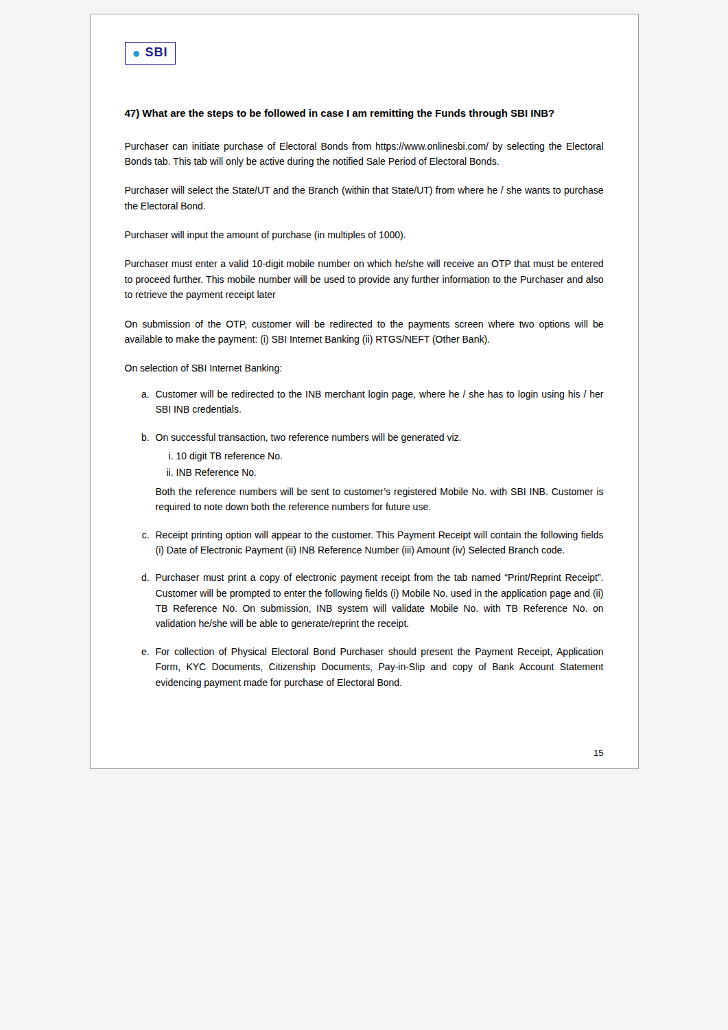● SBI
47) What are the steps to be followed in case I am remitting the Funds through SBI INB?
Purchaser can initiate purchase of Electoral Bonds from https://www.onlinesbi.com/ by selecting the Electoral Bonds tab. This tab will only be active during the notified Sale Period of Electoral Bonds.
Purchaser will select the State/UT and the Branch (within that State/UT) from where he / she wants to purchase the Electoral Bond.
Purchaser will input the amount of purchase (in multiples of 1000).
Purchaser must enter a valid 10-digit mobile number on which he/she will receive an OTP that must be entered to proceed further. This mobile number will be used to provide any further information to the Purchaser and also to retrieve the payment receipt later
On submission of the OTP, customer will be redirected to the payments screen where two options will be available to make the payment: (i) SBI Internet Banking (ii) RTGS/NEFT (Other Bank).
On selection of SBI Internet Banking:
Customer will be redirected to the INB merchant login page, where he / she has to login using his / her SBI INB credentials.
On successful transaction, two reference numbers will be generated viz.
10 digit TB reference No.
INB Reference No.
Both the reference numbers will be sent to customer’s registered Mobile No. with SBI INB. Customer is required to note down both the reference numbers for future use.
Receipt printing option will appear to the customer. This Payment Receipt will contain the following fields (i) Date of Electronic Payment (ii) INB Reference Number (iii) Amount (iv) Selected Branch code.
Purchaser must print a copy of electronic payment receipt from the tab named “Print/Reprint Receipt”. Customer will be prompted to enter the following fields (i) Mobile No. used in the application page and (ii) TB Reference No. On submission, INB system will validate Mobile No. with TB Reference No. on validation he/she will be able to generate/reprint the receipt.
For collection of Physical Electoral Bond Purchaser should present the Payment Receipt, Application Form, KYC Documents, Citizenship Documents, Pay-in-Slip and copy of Bank Account Statement evidencing payment made for purchase of Electoral Bond.
15